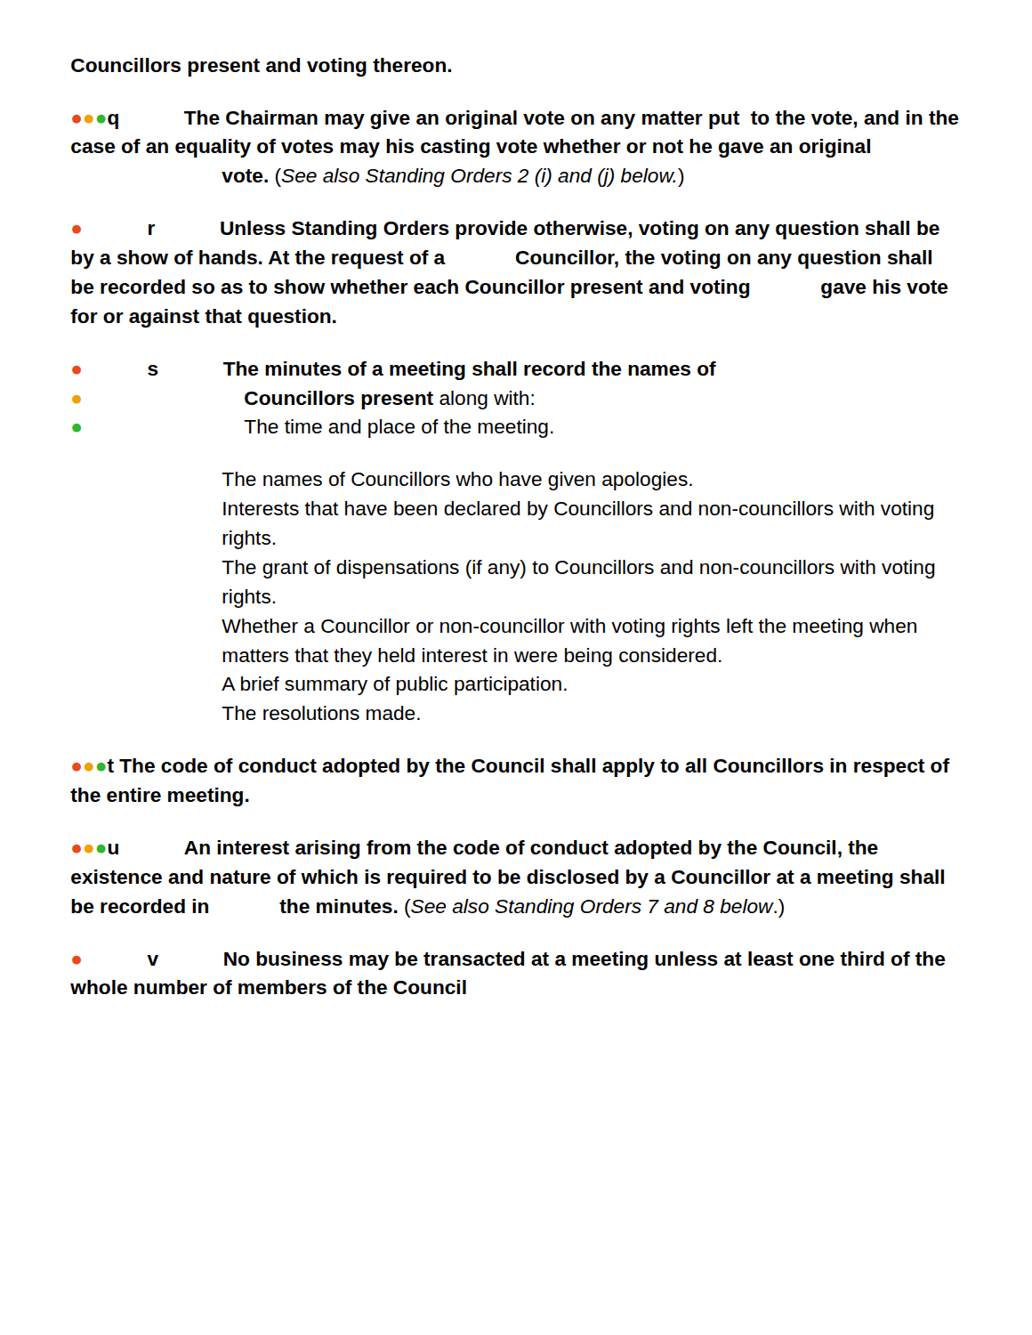Councillors present and voting thereon.
●●●q The Chairman may give an original vote on any matter put to the vote, and in the case of an equality of votes may his casting vote whether or not he gave an original vote. (See also Standing Orders 2 (i) and (j) below.)
● r Unless Standing Orders provide otherwise, voting on any question shall be by a show of hands. At the request of a Councillor, the voting on any question shall be recorded so as to show whether each Councillor present and voting gave his vote for or against that question.
● s The minutes of a meeting shall record the names of
● Councillors present along with:
● The time and place of the meeting.
The names of Councillors who have given apologies.
Interests that have been declared by Councillors and non-councillors with voting rights.
The grant of dispensations (if any) to Councillors and non-councillors with voting rights.
Whether a Councillor or non-councillor with voting rights left the meeting when matters that they held interest in were being considered.
A brief summary of public participation.
The resolutions made.
●●●t The code of conduct adopted by the Council shall apply to all Councillors in respect of the entire meeting.
●●●u An interest arising from the code of conduct adopted by the Council, the existence and nature of which is required to be disclosed by a Councillor at a meeting shall be recorded in the minutes. (See also Standing Orders 7 and 8 below.)
● v No business may be transacted at a meeting unless at least one third of the whole number of members of the Council